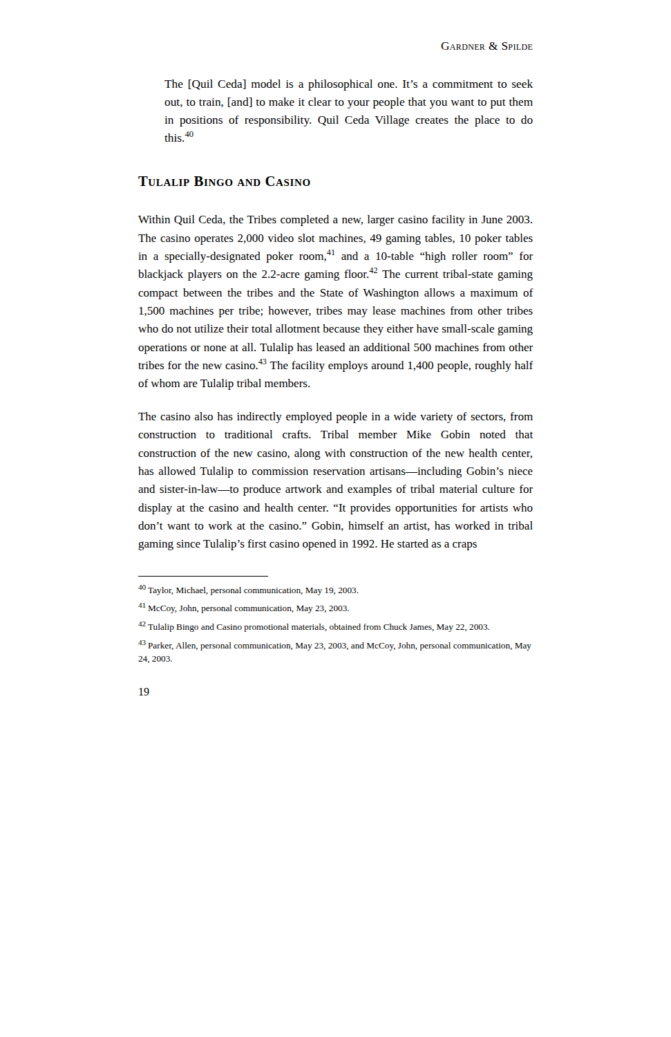Gardner & Spilde
The [Quil Ceda] model is a philosophical one. It’s a commitment to seek out, to train, [and] to make it clear to your people that you want to put them in positions of responsibility. Quil Ceda Village creates the place to do this.40
Tulalip Bingo and Casino
Within Quil Ceda, the Tribes completed a new, larger casino facility in June 2003. The casino operates 2,000 video slot machines, 49 gaming tables, 10 poker tables in a specially-designated poker room,41 and a 10-table “high roller room” for blackjack players on the 2.2-acre gaming floor.42 The current tribal-state gaming compact between the tribes and the State of Washington allows a maximum of 1,500 machines per tribe; however, tribes may lease machines from other tribes who do not utilize their total allotment because they either have small-scale gaming operations or none at all. Tulalip has leased an additional 500 machines from other tribes for the new casino.43 The facility employs around 1,400 people, roughly half of whom are Tulalip tribal members.
The casino also has indirectly employed people in a wide variety of sectors, from construction to traditional crafts. Tribal member Mike Gobin noted that construction of the new casino, along with construction of the new health center, has allowed Tulalip to commission reservation artisans—including Gobin’s niece and sister-in-law—to produce artwork and examples of tribal material culture for display at the casino and health center. “It provides opportunities for artists who don’t want to work at the casino.” Gobin, himself an artist, has worked in tribal gaming since Tulalip’s first casino opened in 1992. He started as a craps
40 Taylor, Michael, personal communication, May 19, 2003.
41 McCoy, John, personal communication, May 23, 2003.
42 Tulalip Bingo and Casino promotional materials, obtained from Chuck James, May 22, 2003.
43 Parker, Allen, personal communication, May 23, 2003, and McCoy, John, personal communication, May 24, 2003.
19